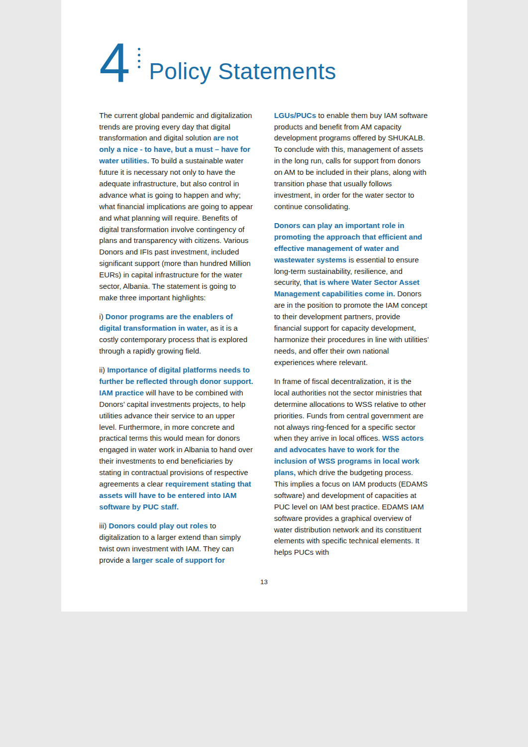4
Policy Statements
The current global pandemic and digitalization trends are proving every day that digital transformation and digital solution are not only a nice - to have, but a must – have for water utilities. To build a sustainable water future it is necessary not only to have the adequate infrastructure, but also control in advance what is going to happen and why; what financial implications are going to appear and what planning will require. Benefits of digital transformation involve contingency of plans and transparency with citizens. Various Donors and IFIs past investment, included significant support (more than hundred Million EURs) in capital infrastructure for the water sector, Albania. The statement is going to make three important highlights:
i) Donor programs are the enablers of digital transformation in water, as it is a costly contemporary process that is explored through a rapidly growing field.
ii) Importance of digital platforms needs to further be reflected through donor support. IAM practice will have to be combined with Donors’ capital investments projects, to help utilities advance their service to an upper level. Furthermore, in more concrete and practical terms this would mean for donors engaged in water work in Albania to hand over their investments to end beneficiaries by stating in contractual provisions of respective agreements a clear requirement stating that assets will have to be entered into IAM software by PUC staff.
iii) Donors could play out roles to digitalization to a larger extend than simply twist own investment with IAM. They can provide a larger scale of support for LGUs/PUCs to enable them buy IAM software products and benefit from AM capacity development programs offered by SHUKALB. To conclude with this, management of assets in the long run, calls for support from donors on AM to be included in their plans, along with transition phase that usually follows investment, in order for the water sector to continue consolidating.
Donors can play an important role in promoting the approach that efficient and effective management of water and wastewater systems is essential to ensure long-term sustainability, resilience, and security, that is where Water Sector Asset Management capabilities come in. Donors are in the position to promote the IAM concept to their development partners, provide financial support for capacity development, harmonize their procedures in line with utilities’ needs, and offer their own national experiences where relevant.
In frame of fiscal decentralization, it is the local authorities not the sector ministries that determine allocations to WSS relative to other priorities. Funds from central government are not always ring-fenced for a specific sector when they arrive in local offices. WSS actors and advocates have to work for the inclusion of WSS programs in local work plans, which drive the budgeting process. This implies a focus on IAM products (EDAMS software) and development of capacities at PUC level on IAM best practice. EDAMS IAM software provides a graphical overview of water distribution network and its constituent elements with specific technical elements. It helps PUCs with
13